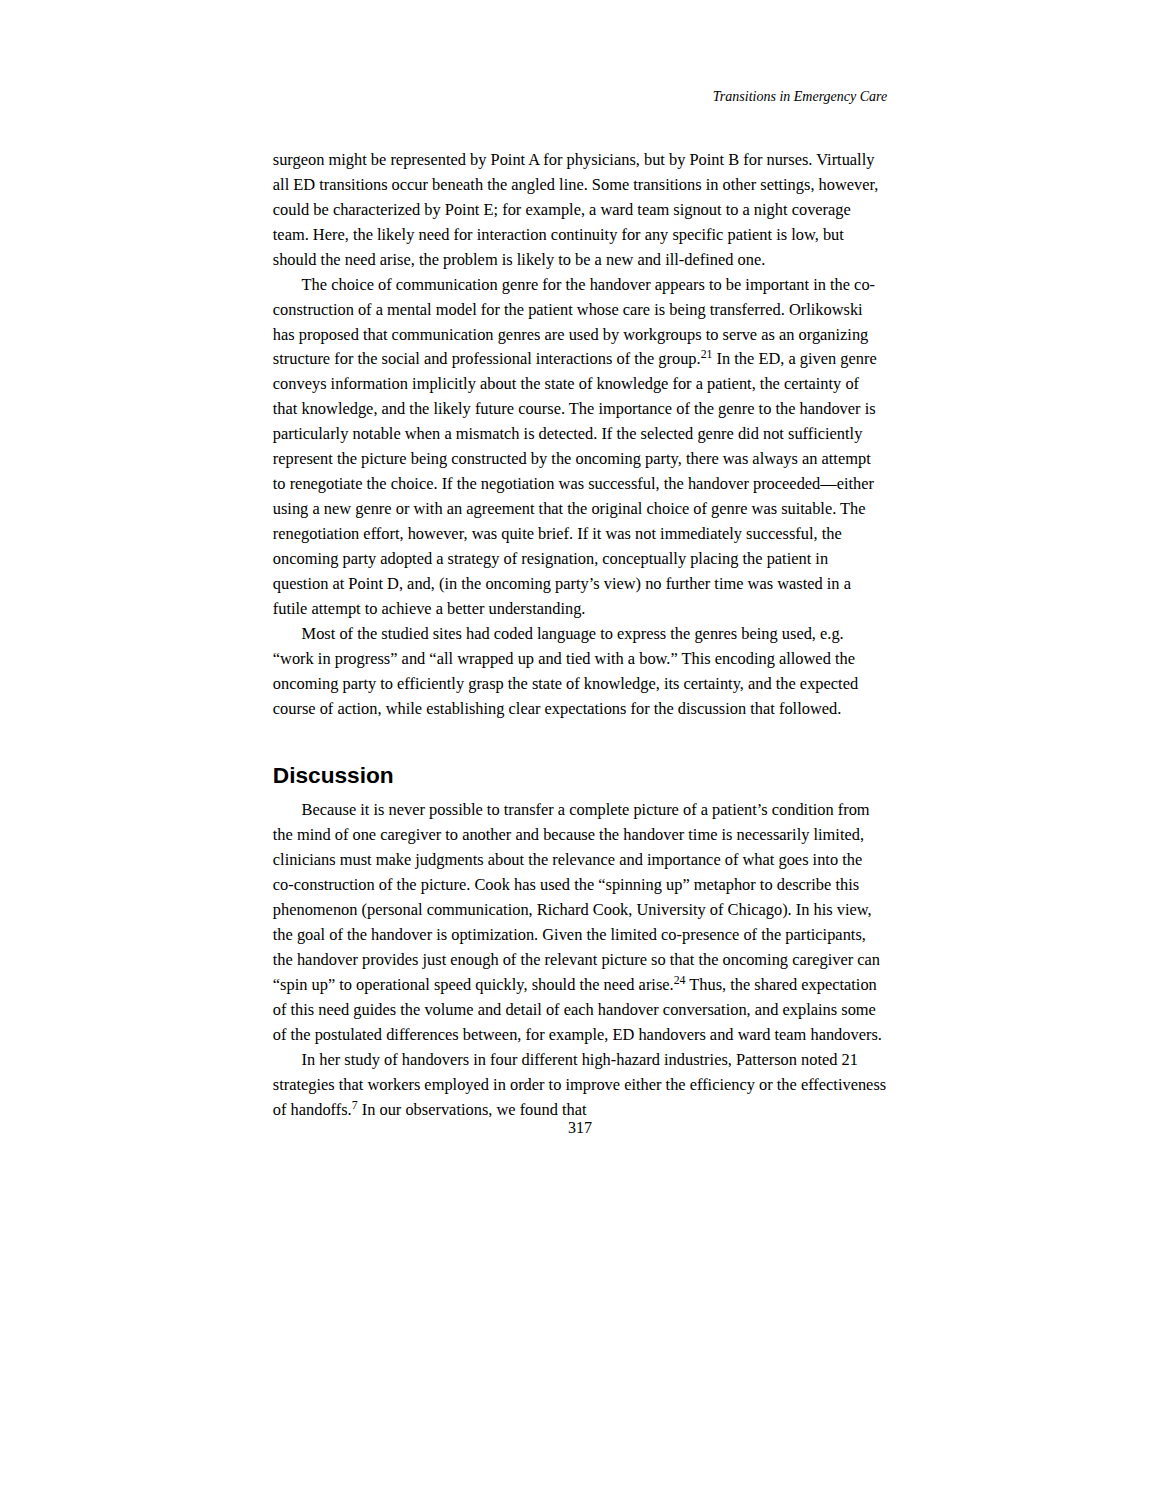Transitions in Emergency Care
surgeon might be represented by Point A for physicians, but by Point B for nurses. Virtually all ED transitions occur beneath the angled line. Some transitions in other settings, however, could be characterized by Point E; for example, a ward team signout to a night coverage team. Here, the likely need for interaction continuity for any specific patient is low, but should the need arise, the problem is likely to be a new and ill-defined one.
The choice of communication genre for the handover appears to be important in the co-construction of a mental model for the patient whose care is being transferred. Orlikowski has proposed that communication genres are used by workgroups to serve as an organizing structure for the social and professional interactions of the group.21 In the ED, a given genre conveys information implicitly about the state of knowledge for a patient, the certainty of that knowledge, and the likely future course. The importance of the genre to the handover is particularly notable when a mismatch is detected. If the selected genre did not sufficiently represent the picture being constructed by the oncoming party, there was always an attempt to renegotiate the choice. If the negotiation was successful, the handover proceeded—either using a new genre or with an agreement that the original choice of genre was suitable. The renegotiation effort, however, was quite brief. If it was not immediately successful, the oncoming party adopted a strategy of resignation, conceptually placing the patient in question at Point D, and, (in the oncoming party’s view) no further time was wasted in a futile attempt to achieve a better understanding.
Most of the studied sites had coded language to express the genres being used, e.g. “work in progress” and “all wrapped up and tied with a bow.” This encoding allowed the oncoming party to efficiently grasp the state of knowledge, its certainty, and the expected course of action, while establishing clear expectations for the discussion that followed.
Discussion
Because it is never possible to transfer a complete picture of a patient’s condition from the mind of one caregiver to another and because the handover time is necessarily limited, clinicians must make judgments about the relevance and importance of what goes into the co-construction of the picture. Cook has used the “spinning up” metaphor to describe this phenomenon (personal communication, Richard Cook, University of Chicago). In his view, the goal of the handover is optimization. Given the limited co-presence of the participants, the handover provides just enough of the relevant picture so that the oncoming caregiver can “spin up” to operational speed quickly, should the need arise.24 Thus, the shared expectation of this need guides the volume and detail of each handover conversation, and explains some of the postulated differences between, for example, ED handovers and ward team handovers.
In her study of handovers in four different high-hazard industries, Patterson noted 21 strategies that workers employed in order to improve either the efficiency or the effectiveness of handoffs.7 In our observations, we found that
317